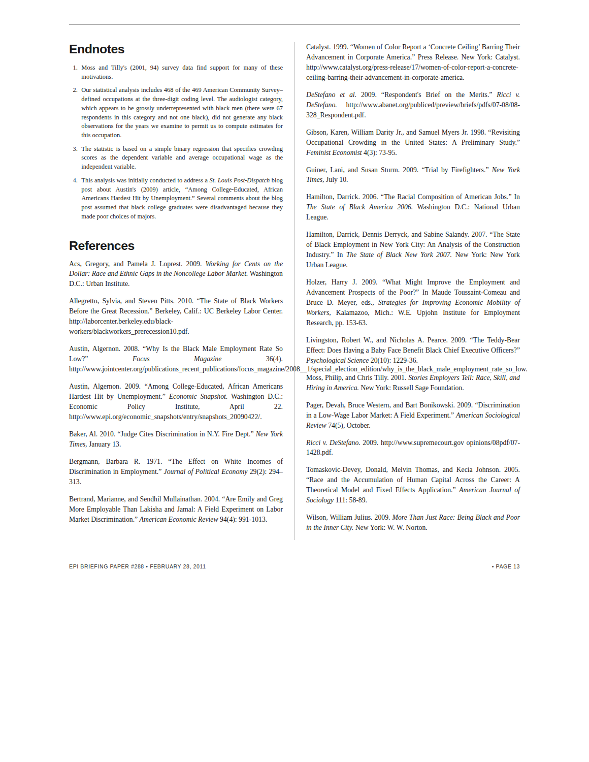Endnotes
Moss and Tilly's (2001, 94) survey data find support for many of these motivations.
Our statistical analysis includes 468 of the 469 American Community Survey–defined occupations at the three-digit coding level. The audiologist category, which appears to be grossly underrepresented with black men (there were 67 respondents in this category and not one black), did not generate any black observations for the years we examine to permit us to compute estimates for this occupation.
The statistic is based on a simple binary regression that specifies crowding scores as the dependent variable and average occupational wage as the independent variable.
This analysis was initially conducted to address a St. Louis Post-Dispatch blog post about Austin's (2009) article, “Among College-Educated, African Americans Hardest Hit by Unemployment.” Several comments about the blog post assumed that black college graduates were disadvantaged because they made poor choices of majors.
References
Acs, Gregory, and Pamela J. Loprest. 2009. Working for Cents on the Dollar: Race and Ethnic Gaps in the Noncollege Labor Market. Washington D.C.: Urban Institute.
Allegretto, Sylvia, and Steven Pitts. 2010. “The State of Black Workers Before the Great Recession.” Berkeley, Calif.: UC Berkeley Labor Center. http://laborcenter.berkeley.edu/black-workers/blackworkers_prerecession10.pdf.
Austin, Algernon. 2008. “Why Is the Black Male Employment Rate So Low?” Focus Magazine 36(4). http://www.jointcenter.org/publications_recent_publications/focus_magazine/2008__1/special_election_edition/why_is_the_black_male_employment_rate_so_low.
Austin, Algernon. 2009. “Among College-Educated, African Americans Hardest Hit by Unemployment.” Economic Snapshot. Washington D.C.: Economic Policy Institute, April 22. http://www.epi.org/economic_snapshots/entry/snapshots_20090422/.
Baker, Al. 2010. “Judge Cites Discrimination in N.Y. Fire Dept.” New York Times, January 13.
Bergmann, Barbara R. 1971. “The Effect on White Incomes of Discrimination in Employment.” Journal of Political Economy 29(2): 294–313.
Bertrand, Marianne, and Sendhil Mullainathan. 2004. “Are Emily and Greg More Employable Than Lakisha and Jamal: A Field Experiment on Labor Market Discrimination.” American Economic Review 94(4): 991-1013.
Catalyst. 1999. “Women of Color Report a ‘Concrete Ceiling’ Barring Their Advancement in Corporate America.” Press Release. New York: Catalyst. http://www.catalyst.org/press-release/17/women-of-color-report-a-concrete-ceiling-barring-their-advancement-in-corporate-america.
DeStefano et al. 2009. “Respondent's Brief on the Merits.” Ricci v. DeStefano. http://www.abanet.org/publiced/preview/briefs/pdfs/07-08/08-328_Respondent.pdf.
Gibson, Karen, William Darity Jr., and Samuel Myers Jr. 1998. “Revisiting Occupational Crowding in the United States: A Preliminary Study.” Feminist Economist 4(3): 73-95.
Guiner, Lani, and Susan Sturm. 2009. “Trial by Firefighters.” New York Times, July 10.
Hamilton, Darrick. 2006. “The Racial Composition of American Jobs.” In The State of Black America 2006. Washington D.C.: National Urban League.
Hamilton, Darrick, Dennis Derryck, and Sabine Salandy. 2007. “The State of Black Employment in New York City: An Analysis of the Construction Industry.” In The State of Black New York 2007. New York: New York Urban League.
Holzer, Harry J. 2009. “What Might Improve the Employment and Advancement Prospects of the Poor?” In Maude Toussaint-Comeau and Bruce D. Meyer, eds., Strategies for Improving Economic Mobility of Workers, Kalamazoo, Mich.: W.E. Upjohn Institute for Employment Research, pp. 153-63.
Livingston, Robert W., and Nicholas A. Pearce. 2009. “The Teddy-Bear Effect: Does Having a Baby Face Benefit Black Chief Executive Officers?” Psychological Science 20(10): 1229-36.
Moss, Philip, and Chris Tilly. 2001. Stories Employers Tell: Race, Skill, and Hiring in America. New York: Russell Sage Foundation.
Pager, Devah, Bruce Western, and Bart Bonikowski. 2009. “Discrimination in a Low-Wage Labor Market: A Field Experiment.” American Sociological Review 74(5), October.
Ricci v. DeStefano. 2009. http://www.supremecourt.gov opinions/08pdf/07-1428.pdf.
Tomaskovic-Devey, Donald, Melvin Thomas, and Kecia Johnson. 2005. “Race and the Accumulation of Human Capital Across the Career: A Theoretical Model and Fixed Effects Application.” American Journal of Sociology 111: 58-89.
Wilson, William Julius. 2009. More Than Just Race: Being Black and Poor in the Inner City. New York: W. W. Norton.
EPI Briefing Paper #288 • February 28, 2011
• Page 13